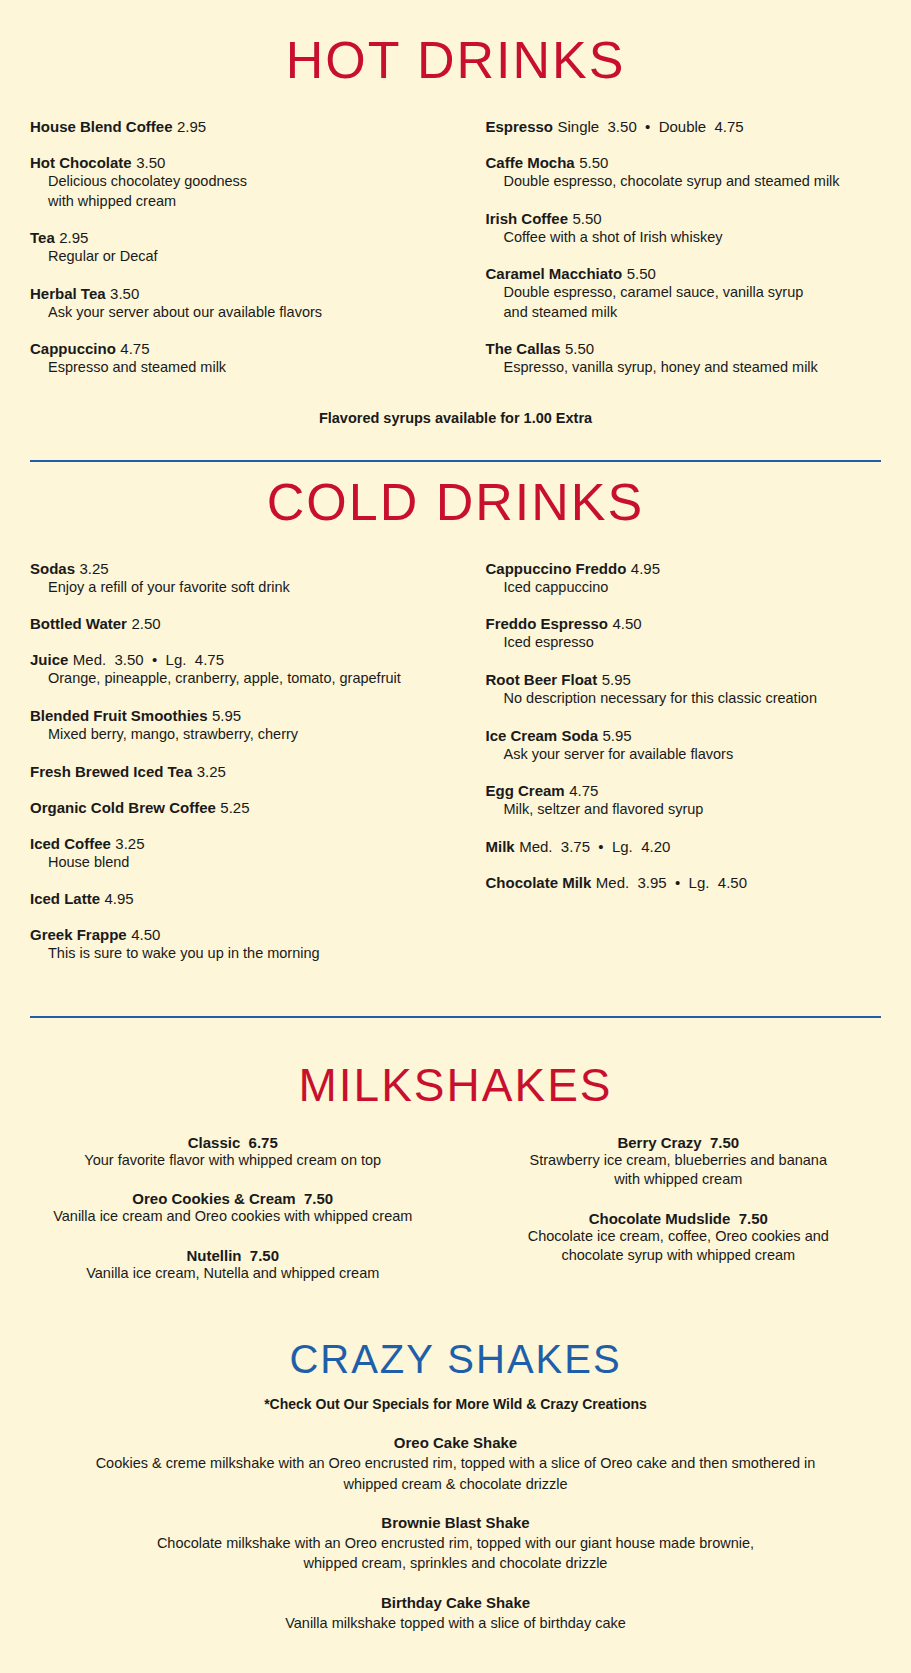Hot Drinks
House Blend Coffee 2.95
Hot Chocolate 3.50
Delicious chocolatey goodness
with whipped cream
Tea 2.95
Regular or Decaf
Herbal Tea 3.50
Ask your server about our available flavors
Cappuccino 4.75
Espresso and steamed milk
Espresso Single 3.50 • Double 4.75
Caffe Mocha 5.50
Double espresso, chocolate syrup and steamed milk
Irish Coffee 5.50
Coffee with a shot of Irish whiskey
Caramel Macchiato 5.50
Double espresso, caramel sauce, vanilla syrup
and steamed milk
The Callas 5.50
Espresso, vanilla syrup, honey and steamed milk
Flavored syrups available for 1.00 Extra
Cold Drinks
Sodas 3.25
Enjoy a refill of your favorite soft drink
Bottled Water 2.50
Juice Med. 3.50 • Lg. 4.75
Orange, pineapple, cranberry, apple, tomato, grapefruit
Blended Fruit Smoothies 5.95
Mixed berry, mango, strawberry, cherry
Fresh Brewed Iced Tea 3.25
Organic Cold Brew Coffee 5.25
Iced Coffee 3.25
House blend
Iced Latte 4.95
Greek Frappe 4.50
This is sure to wake you up in the morning
Cappuccino Freddo 4.95
Iced cappuccino
Freddo Espresso 4.50
Iced espresso
Root Beer Float 5.95
No description necessary for this classic creation
Ice Cream Soda 5.95
Ask your server for available flavors
Egg Cream 4.75
Milk, seltzer and flavored syrup
Milk Med. 3.75 • Lg. 4.20
Chocolate Milk Med. 3.95 • Lg. 4.50
Milkshakes
Classic 6.75
Your favorite flavor with whipped cream on top
Oreo Cookies & Cream 7.50
Vanilla ice cream and Oreo cookies with whipped cream
Nutellin 7.50
Vanilla ice cream, Nutella and whipped cream
Berry Crazy 7.50
Strawberry ice cream, blueberries and banana
with whipped cream
Chocolate Mudslide 7.50
Chocolate ice cream, coffee, Oreo cookies and
chocolate syrup with whipped cream
Crazy Shakes
*Check Out Our Specials for More Wild & Crazy Creations
Oreo Cake Shake
Cookies & creme milkshake with an Oreo encrusted rim, topped with a slice of Oreo cake and then smothered in whipped cream & chocolate drizzle
Brownie Blast Shake
Chocolate milkshake with an Oreo encrusted rim, topped with our giant house made brownie,
whipped cream, sprinkles and chocolate drizzle
Birthday Cake Shake
Vanilla milkshake topped with a slice of birthday cake